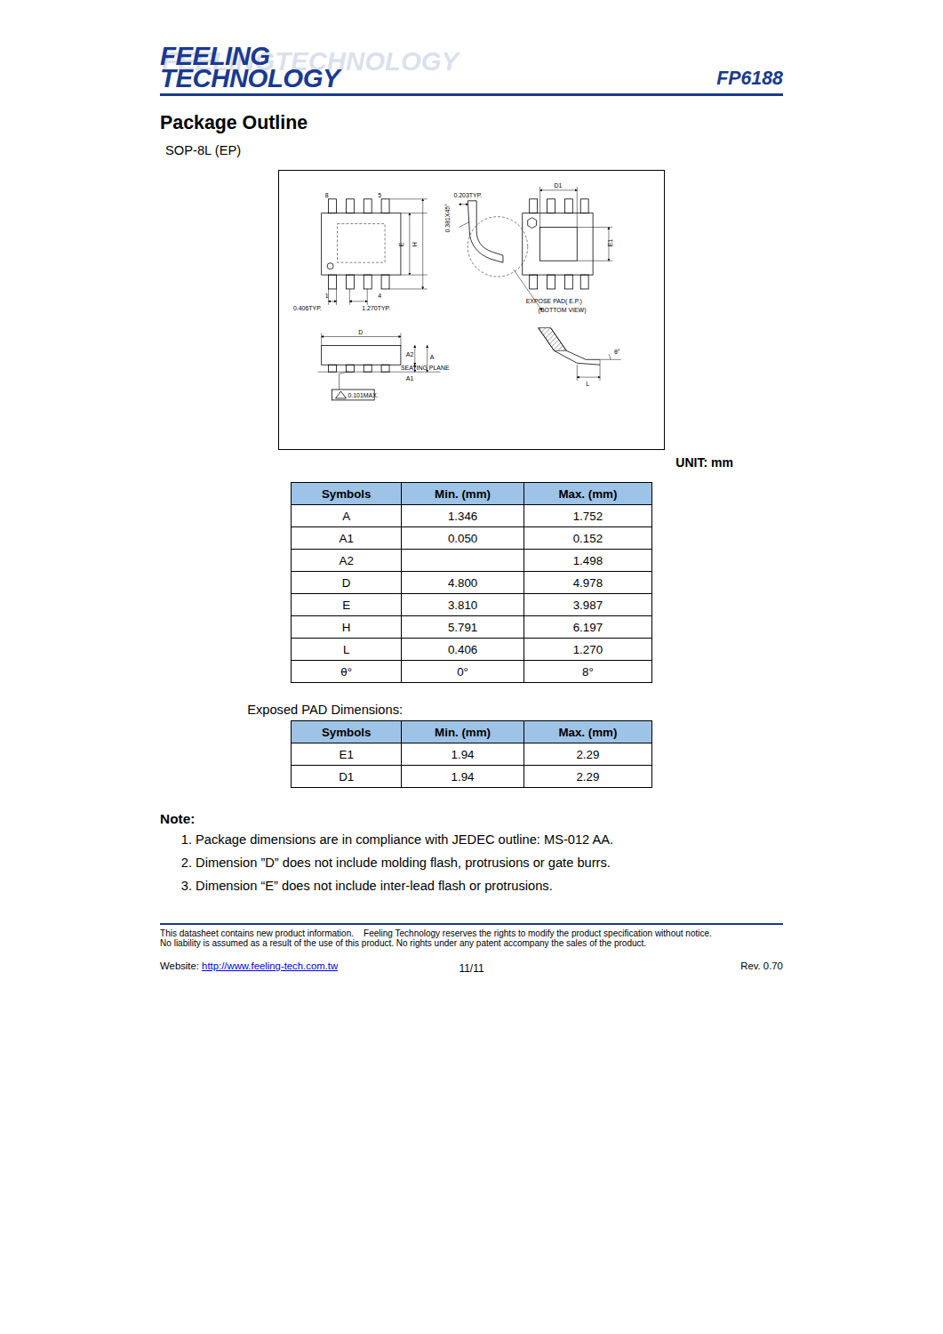FEELINGTECHNOLOGY
FEELINGTECHNOLOGY
FP6188
Package Outline
SOP-8L (EP)
8 5 1 4 E H 0.406TYP. 1.270TYP. SEATING PLANE D A A2 A1 0.101MAX. 0.203TYP. 0.381X45° L θ° D1 E1 EXPOSE PAD( E.P.) (BOTTOM VIEW)
UNIT: mm
| Symbols | Min. (mm) | Max. (mm) |
| --- | --- | --- |
| A | 1.346 | 1.752 |
| A1 | 0.050 | 0.152 |
| A2 | | 1.498 |
| D | 4.800 | 4.978 |
| E | 3.810 | 3.987 |
| H | 5.791 | 6.197 |
| L | 0.406 | 1.270 |
| θ° | 0° | 8° |
Exposed PAD Dimensions:
| Symbols | Min. (mm) | Max. (mm) |
| --- | --- | --- |
| E1 | 1.94 | 2.29 |
| D1 | 1.94 | 2.29 |
Note:
Package dimensions are in compliance with JEDEC outline: MS-012 AA.
Dimension ”D” does not include molding flash, protrusions or gate burrs.
Dimension “E” does not include inter-lead flash or protrusions.
This datasheet contains new product information. Feeling Technology reserves the rights to modify the product specification without notice.
No liability is assumed as a result of the use of this product. No rights under any patent accompany the sales of the product.
Website: http://www.feeling-tech.com.tw
Rev. 0.70
11/11